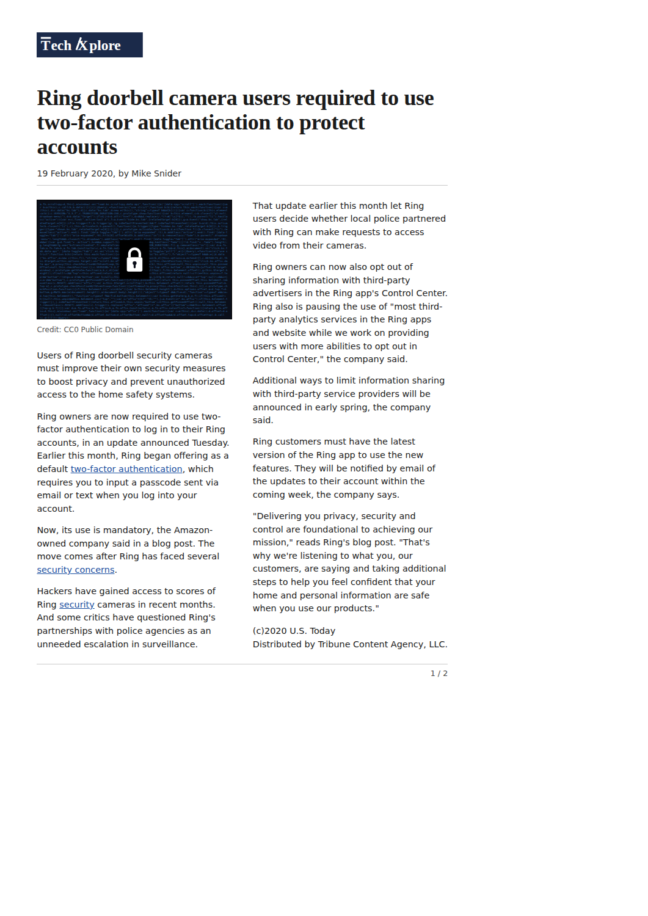T ech X plore
Ring doorbell camera users required to use two-factor authentication to protect accounts
19 February 2020, by Mike Snider
a.fn.scrollspy=d,this},a(window).on("load.bs.scrollspy.data-api",function(){a('[data-spy="scroll"]').each(function(){var b=a(this);c.call(b,b.data())})})}(jQuery),+function(a){"use strict";function b(b){return this.each(function(){var c=a(this),d=c.data("bs.tab");d||c.data("bs.tab",d=new e(this)),"string"==typeof b&&d[b]()})}var c=function(b){this.element=a(b)};c.VERSION="3.3.7",c.TRANSITION_DURATION=150,c.prototype.show=function(){var b=this.element,c=b.closest("ul:not(.dropdown-menu)"),d=b.data("target");if(d||(d=b.attr("href"),d=d&&d.replace(/.*(?=#[^\s]*$)/,"")),!b.parent("li").hasClass("active")){var e=c.find(".active:last a"),f=a.Event("hide.bs.tab",{relatedTarget:b[0]}),g=a.Event("show.bs.tab",{relatedTarget:e[0]});if(e.trigger(f),b.trigger(g),!g.isDefaultPrevented()&&!f.isDefaultPrevented()){var h=a(d);this.activate(b.closest("li"),c),this.activate(h,h.parent(),function(){e.trigger({type:"hidden.bs.tab",relatedTarget:b[0]}),b.trigger({type:"shown.bs.tab",relatedTarget:e[0]})})}}},c.prototype.activate=function(b,d,e){function f(){b.closest("li").removeClass("active").end().find('[data-toggle="tab"]').attr("aria-expanded",!1),b.addClass("active").end().find('[data-toggle="tab"]').attr("aria-expanded",!0),h?(b[0].offsetWidth,b.addClass("in")):b.removeClass("fade"),b.parent(".dropdown-menu").length&&b.closest("li.dropdown").addClass("active").end().find('[data-toggle="tab"]').attr("aria-expanded",!0),e&&e()}var g=d.find("> .active"),h=e&&a.support.transition&&(g.length&&g.hasClass("fade")||!!d.find("> .fade").length);g.length&&h?g.one("bsTransitionEnd",f).emulateTransitionEnd(c.TRANSITION_DURATION):f(),g.removeClass("in")};var d=a.fn.tab;a.fn.tab=b,a.fn.tab.Constructor=c,a.fn.tab.noConflict=function(){return a.fn.tab=d,this},a(document).on("click.bs.tab.data-api",'[data-toggle="tab"]',e).on("click.bs.tab.data-api",'[data-toggle="pill"]',e)}(jQuery),+function(a){"use strict";function b(b){return this.each(function(){var d=a(this),e=d.data("bs.affix"),f="object"==typeof b&&b;e||d.data("bs.affix",e=new c(this,f)),"string"==typeof b&&e[b]()})}var c=function(b,d){this.options=a.extend({},c.DEFAULTS,d),this.$target=a(this.options.target).on("scroll.bs.affix.data-api",a.proxy(this.checkPosition,this)).on("click.bs.affix.data-api",a.proxy(this.checkPositionWithEventLoop,this)),this.$element=a(b),this.affixed=null,this.unpin=null,this.pinnedOffset=null,this.checkPosition()};c.VERSION="3.3.7",c.RESET="affix affix-top affix-bottom",c.DEFAULTS={offset:0,target:window},c.prototype.getState=function(a,b,c,d){var e=this.$target.scrollTop(),f=this.$element.offset(),g=this.$target.height();if(null!=c&&"top"==this.affixed)return c>e&&"top";if("bottom"==this.affixed)return null!=c?!(e+this.unpin<=f.top)&&"bottom":!(e+g<=a-d)&&"bottom";var h=null==this.affixed,i=h?e:f.top,j=h?g:b;return null!=c&&c>=e?"top":null!=d&&i+j>=a-d&&"bottom"},c.prototype.getPinnedOffset=function(){if(this.pinnedOffset)return this.pinnedOffset;this.$element.removeClass(c.RESET).addClass("affix");var a=this.$target.scrollTop(),b=this.$element.offset();return this.pinnedOffset=b.top-a},c.prototype.checkPositionWithEventLoop=function(){setTimeout(a.proxy(this.checkPosition,this),1)},c.prototype.checkPosition=function(){if(this.$element.is(":visible")){var b=this.$element.height(),d=this.options.offset,e=d.top,f=d.bottom,g=Math.max(a(document).height(),a(document.body).height());"object"!=typeof d&&(f=e=d),"function"==typeof e&&(e=d.top(this.$element)),"function"==typeof f&&(f=d.bottom(this.$element));var h=this.getState(g,b,e,f);if(this.affixed!=h){null!=this.unpin&&this.$element.css("top","");var i="affix"+(h?"-"+h:""),j=a.Event(i+".bs.affix");if(this.$element.trigger(j),j.isDefaultPrevented())return;this.affixed=h,this.unpin="bottom"==h?this.getPinnedOffset():null,this.$element.removeClass(c.RESET).addClass(i).trigger(i.replace("affix","affixed")+".bs.affix")}"bottom"==h&&this.$element.offset({top:g-b-f})}};var d=a.fn.affix;a.fn.affix=b,a.fn.affix.Constructor=c,a.fn.affix.noConflict=function(){return a.fn.affix=d,this},a(window).on("load",function(){a('[data-spy="affix"]').each(function(){var c=a(this),d=c.data();d.offset=d.offset||{},null!=d.offsetBottom&&(d.offset.bottom=d.offsetBottom),null!=d.offsetTop&&(d.offset.top=d.offsetTop),b.call(c,d)})})}(jQuery);
Credit: CC0 Public Domain
Users of Ring doorbell security cameras must improve their own security measures to boost privacy and prevent unauthorized access to the home safety systems.
Ring owners are now required to use two-factor authentication to log in to their Ring accounts, in an update announced Tuesday. Earlier this month, Ring began offering as a default two-factor authentication, which requires you to input a passcode sent via email or text when you log into your account.
Now, its use is mandatory, the Amazon-owned company said in a blog post. The move comes after Ring has faced several security concerns.
Hackers have gained access to scores of Ring security cameras in recent months. And some critics have questioned Ring's partnerships with police agencies as an unneeded escalation in surveillance.
That update earlier this month let Ring users decide whether local police partnered with Ring can make requests to access video from their cameras.
Ring owners can now also opt out of sharing information with third-party advertisers in the Ring app's Control Center. Ring also is pausing the use of "most third-party analytics services in the Ring apps and website while we work on providing users with more abilities to opt out in Control Center," the company said.
Additional ways to limit information sharing with third-party service providers will be announced in early spring, the company said.
Ring customers must have the latest version of the Ring app to use the new features. They will be notified by email of the updates to their account within the coming week, the company says.
"Delivering you privacy, security and control are foundational to achieving our mission," reads Ring's blog post. "That's why we're listening to what you, our customers, are saying and taking additional steps to help you feel confident that your home and personal information are safe when you use our products."
(c)2020 U.S. Today
Distributed by Tribune Content Agency, LLC.
1 / 2